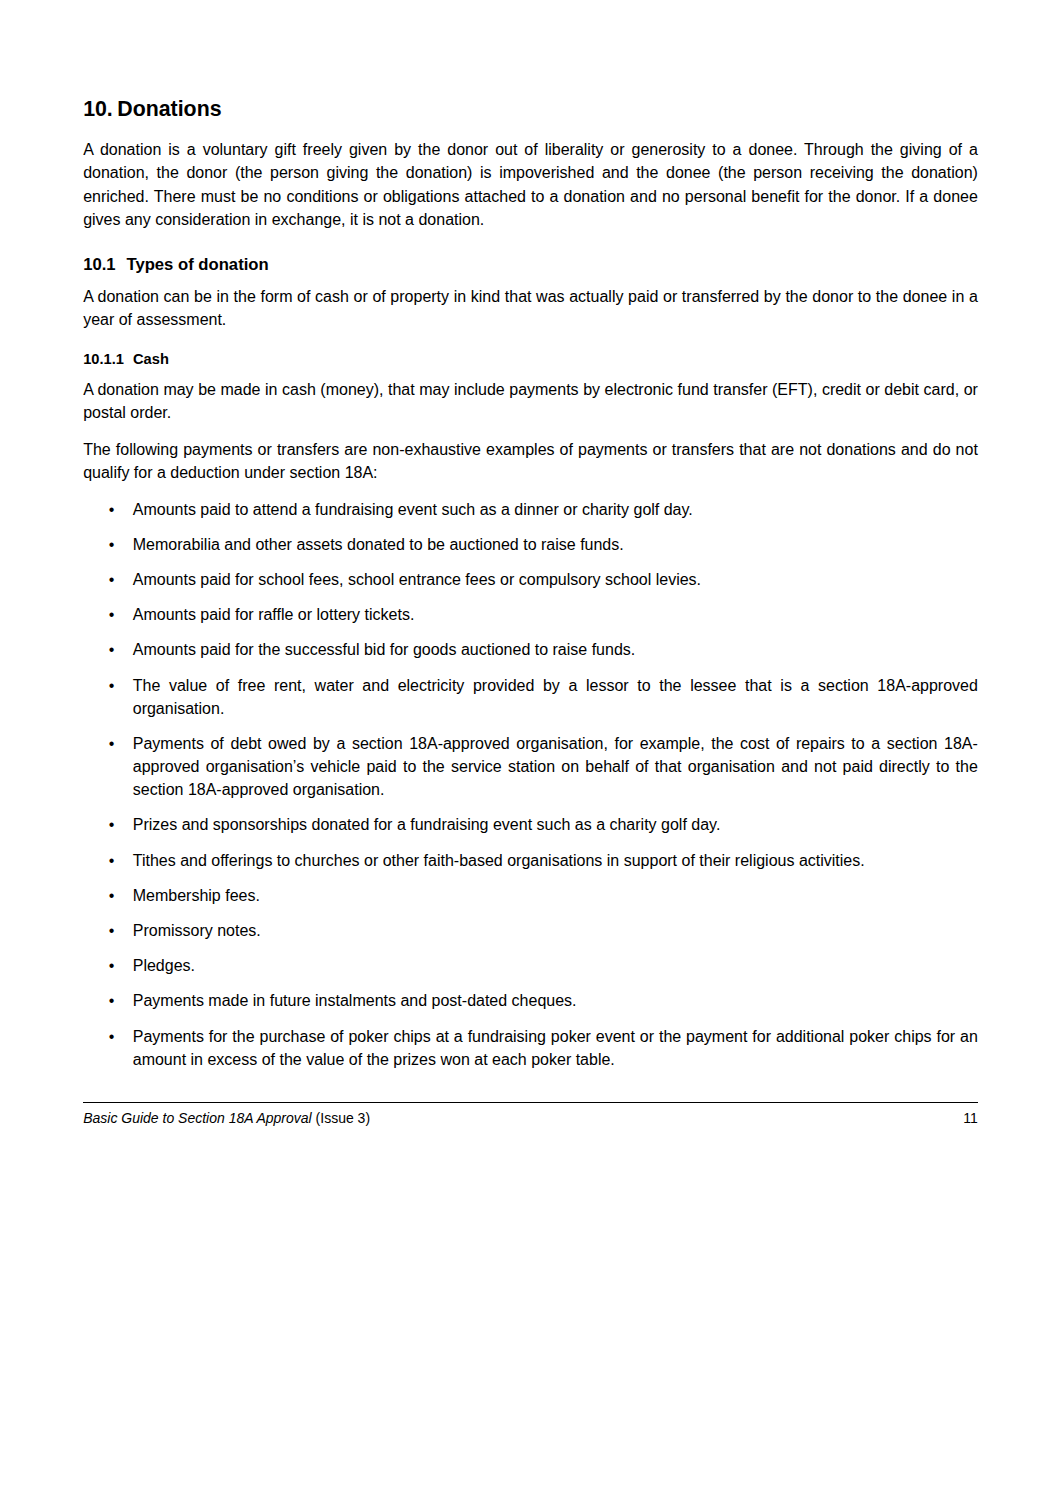10. Donations
A donation is a voluntary gift freely given by the donor out of liberality or generosity to a donee. Through the giving of a donation, the donor (the person giving the donation) is impoverished and the donee (the person receiving the donation) enriched. There must be no conditions or obligations attached to a donation and no personal benefit for the donor. If a donee gives any consideration in exchange, it is not a donation.
10.1 Types of donation
A donation can be in the form of cash or of property in kind that was actually paid or transferred by the donor to the donee in a year of assessment.
10.1.1 Cash
A donation may be made in cash (money), that may include payments by electronic fund transfer (EFT), credit or debit card, or postal order.
The following payments or transfers are non-exhaustive examples of payments or transfers that are not donations and do not qualify for a deduction under section 18A:
Amounts paid to attend a fundraising event such as a dinner or charity golf day.
Memorabilia and other assets donated to be auctioned to raise funds.
Amounts paid for school fees, school entrance fees or compulsory school levies.
Amounts paid for raffle or lottery tickets.
Amounts paid for the successful bid for goods auctioned to raise funds.
The value of free rent, water and electricity provided by a lessor to the lessee that is a section 18A-approved organisation.
Payments of debt owed by a section 18A-approved organisation, for example, the cost of repairs to a section 18A-approved organisation’s vehicle paid to the service station on behalf of that organisation and not paid directly to the section 18A-approved organisation.
Prizes and sponsorships donated for a fundraising event such as a charity golf day.
Tithes and offerings to churches or other faith-based organisations in support of their religious activities.
Membership fees.
Promissory notes.
Pledges.
Payments made in future instalments and post-dated cheques.
Payments for the purchase of poker chips at a fundraising poker event or the payment for additional poker chips for an amount in excess of the value of the prizes won at each poker table.
Basic Guide to Section 18A Approval (Issue 3) 11